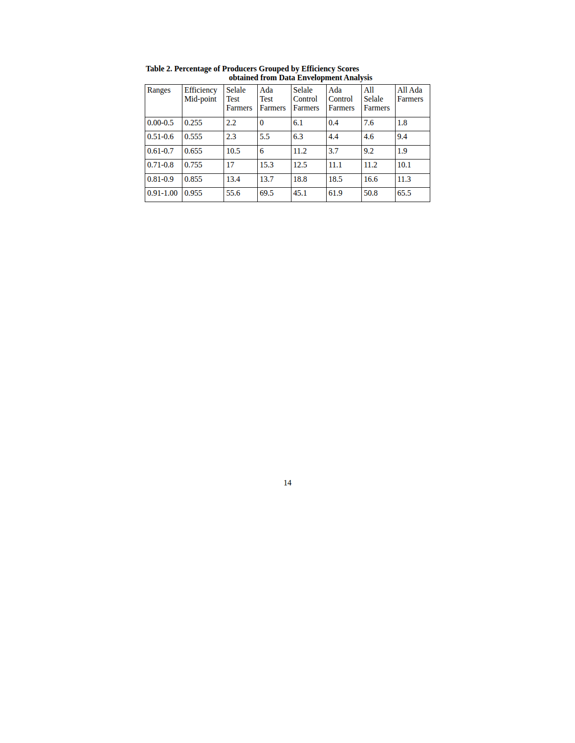Table 2. Percentage of Producers Grouped by Efficiency Scores obtained from Data Envelopment Analysis
| Ranges | Efficiency Mid-point | Selale Test Farmers | Ada Test Farmers | Selale Control Farmers | Ada Control Farmers | All Selale Farmers | All Ada Farmers |
| --- | --- | --- | --- | --- | --- | --- | --- |
| 0.00-0.5 | 0.255 | 2.2 | 0 | 6.1 | 0.4 | 7.6 | 1.8 |
| 0.51-0.6 | 0.555 | 2.3 | 5.5 | 6.3 | 4.4 | 4.6 | 9.4 |
| 0.61-0.7 | 0.655 | 10.5 | 6 | 11.2 | 3.7 | 9.2 | 1.9 |
| 0.71-0.8 | 0.755 | 17 | 15.3 | 12.5 | 11.1 | 11.2 | 10.1 |
| 0.81-0.9 | 0.855 | 13.4 | 13.7 | 18.8 | 18.5 | 16.6 | 11.3 |
| 0.91-1.00 | 0.955 | 55.6 | 69.5 | 45.1 | 61.9 | 50.8 | 65.5 |
14